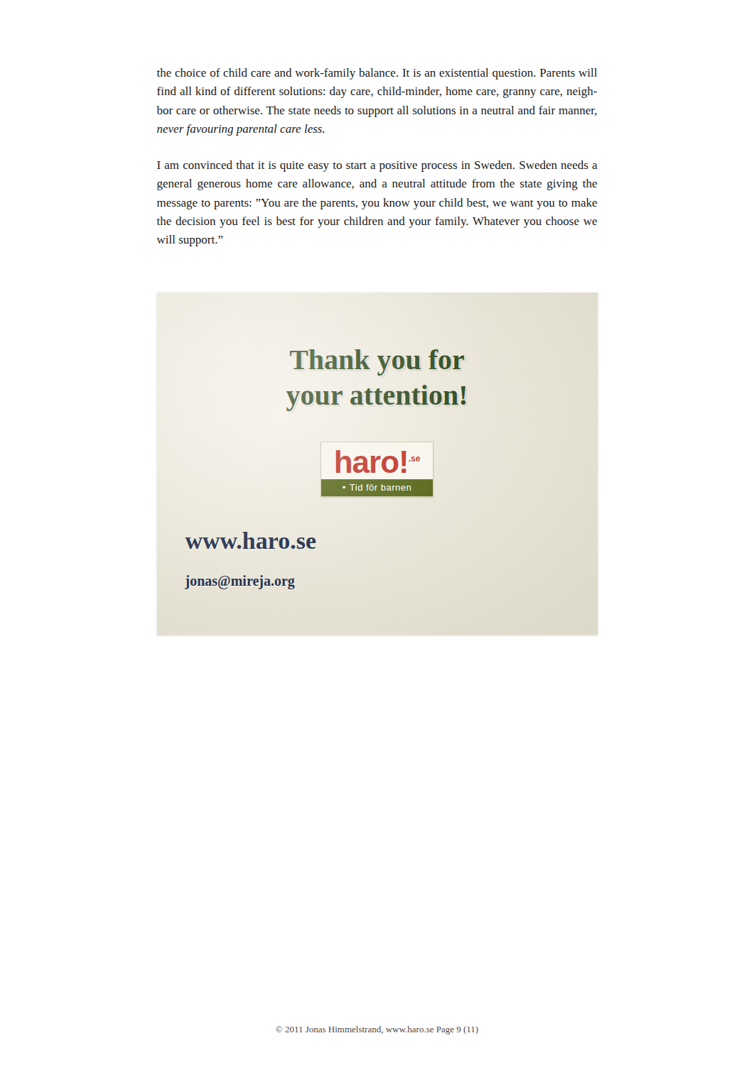the choice of child care and work-family balance. It is an existential question. Parents will find all kind of different solutions: day care, child-minder, home care, granny care, neighbor care or otherwise. The state needs to support all solutions in a neutral and fair manner, never favouring parental care less.
I am convinced that it is quite easy to start a positive process in Sweden. Sweden needs a general generous home care allowance, and a neutral attitude from the state giving the message to parents: ”You are the parents, you know your child best, we want you to make the decision you feel is best for your children and your family. Whatever you choose we will support.”
Thank you for
your attention!
haro!.se
•Tid för barnen
www.haro.se
jonas@mireja.org
© 2011 Jonas Himmelstrand, www.haro.se Page 9 (11)